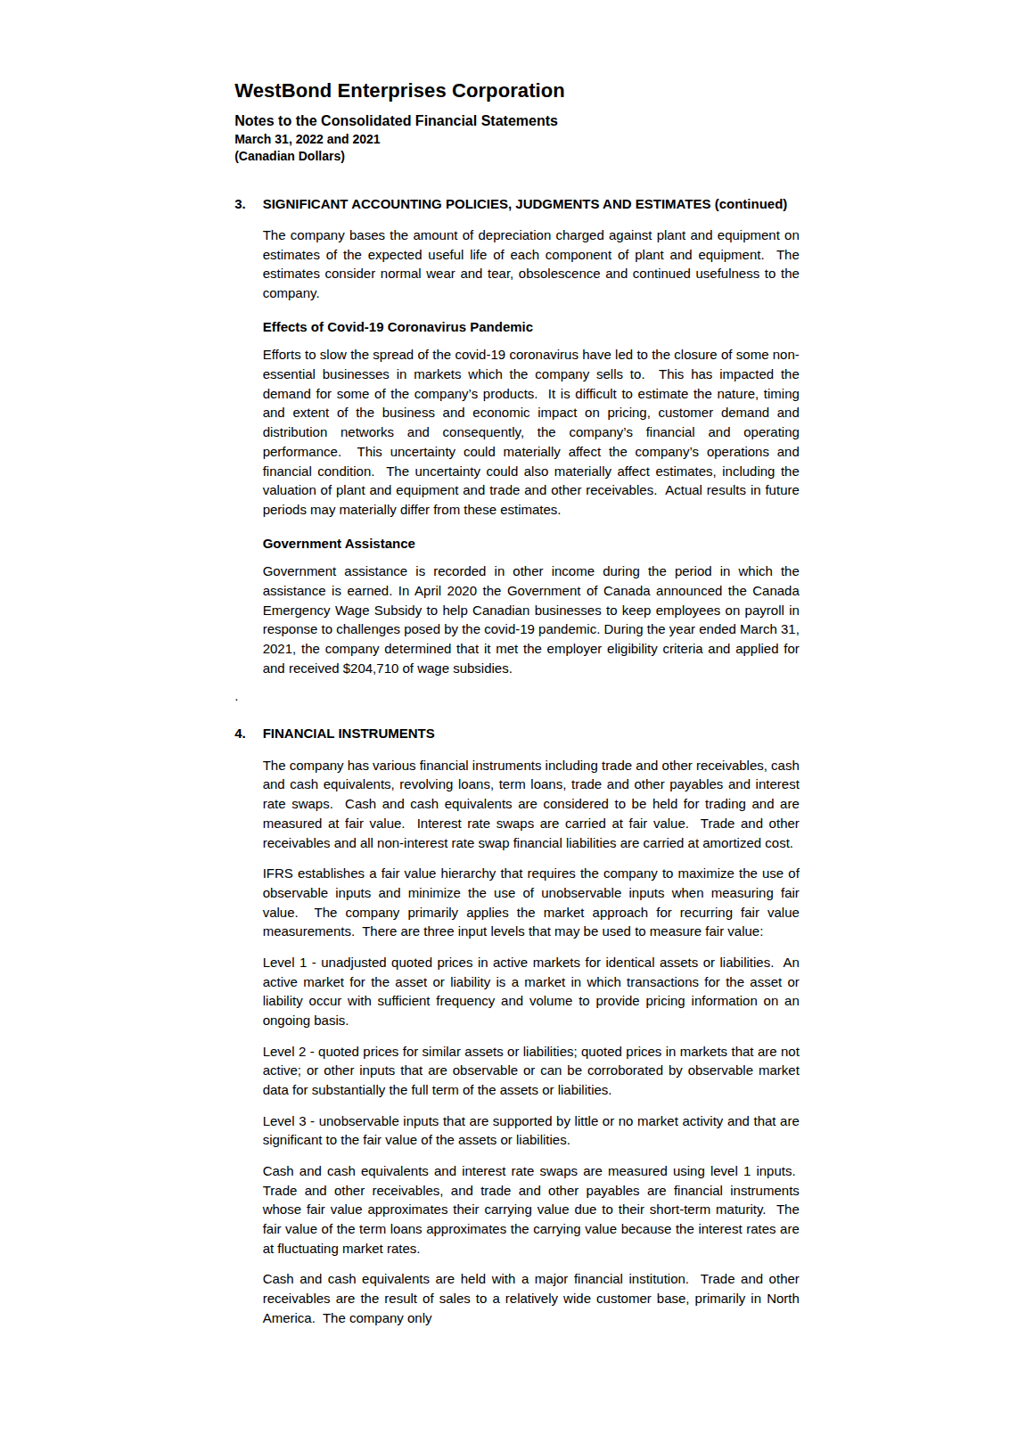WestBond Enterprises Corporation
Notes to the Consolidated Financial Statements
March 31, 2022 and 2021
(Canadian Dollars)
3. SIGNIFICANT ACCOUNTING POLICIES, JUDGMENTS AND ESTIMATES (continued)
The company bases the amount of depreciation charged against plant and equipment on estimates of the expected useful life of each component of plant and equipment. The estimates consider normal wear and tear, obsolescence and continued usefulness to the company.
Effects of Covid-19 Coronavirus Pandemic
Efforts to slow the spread of the covid-19 coronavirus have led to the closure of some non-essential businesses in markets which the company sells to. This has impacted the demand for some of the company’s products. It is difficult to estimate the nature, timing and extent of the business and economic impact on pricing, customer demand and distribution networks and consequently, the company’s financial and operating performance. This uncertainty could materially affect the company’s operations and financial condition. The uncertainty could also materially affect estimates, including the valuation of plant and equipment and trade and other receivables. Actual results in future periods may materially differ from these estimates.
Government Assistance
Government assistance is recorded in other income during the period in which the assistance is earned. In April 2020 the Government of Canada announced the Canada Emergency Wage Subsidy to help Canadian businesses to keep employees on payroll in response to challenges posed by the covid-19 pandemic. During the year ended March 31, 2021, the company determined that it met the employer eligibility criteria and applied for and received $204,710 of wage subsidies.
.
4. FINANCIAL INSTRUMENTS
The company has various financial instruments including trade and other receivables, cash and cash equivalents, revolving loans, term loans, trade and other payables and interest rate swaps. Cash and cash equivalents are considered to be held for trading and are measured at fair value. Interest rate swaps are carried at fair value. Trade and other receivables and all non-interest rate swap financial liabilities are carried at amortized cost.
IFRS establishes a fair value hierarchy that requires the company to maximize the use of observable inputs and minimize the use of unobservable inputs when measuring fair value. The company primarily applies the market approach for recurring fair value measurements. There are three input levels that may be used to measure fair value:
Level 1 - unadjusted quoted prices in active markets for identical assets or liabilities. An active market for the asset or liability is a market in which transactions for the asset or liability occur with sufficient frequency and volume to provide pricing information on an ongoing basis.
Level 2 - quoted prices for similar assets or liabilities; quoted prices in markets that are not active; or other inputs that are observable or can be corroborated by observable market data for substantially the full term of the assets or liabilities.
Level 3 - unobservable inputs that are supported by little or no market activity and that are significant to the fair value of the assets or liabilities.
Cash and cash equivalents and interest rate swaps are measured using level 1 inputs. Trade and other receivables, and trade and other payables are financial instruments whose fair value approximates their carrying value due to their short-term maturity. The fair value of the term loans approximates the carrying value because the interest rates are at fluctuating market rates.
Cash and cash equivalents are held with a major financial institution. Trade and other receivables are the result of sales to a relatively wide customer base, primarily in North America. The company only